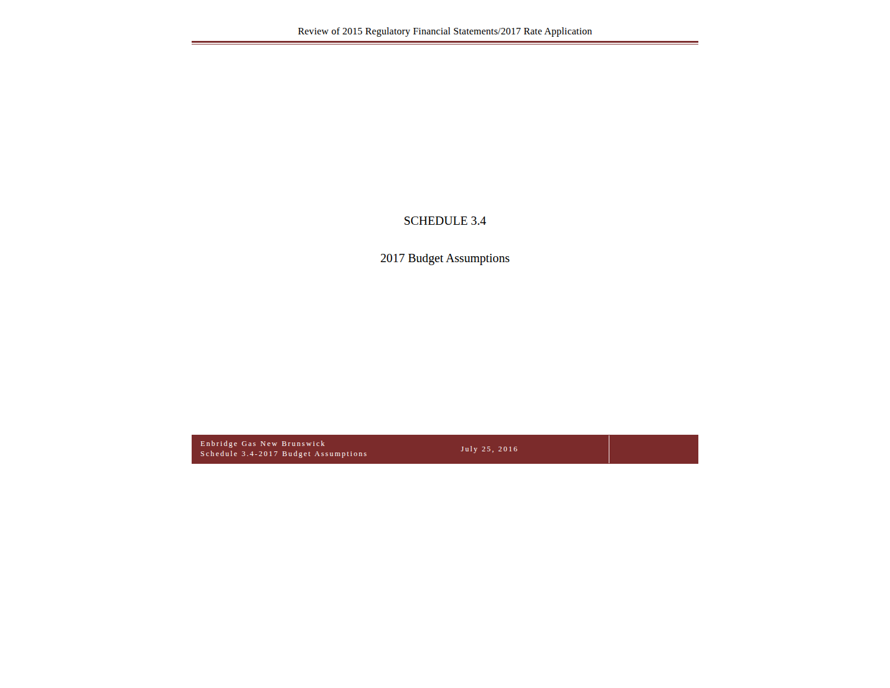Review of 2015 Regulatory Financial Statements/2017 Rate Application
SCHEDULE 3.4
2017 Budget Assumptions
Enbridge Gas New Brunswick
Schedule 3.4-2017 Budget Assumptions
July 25, 2016